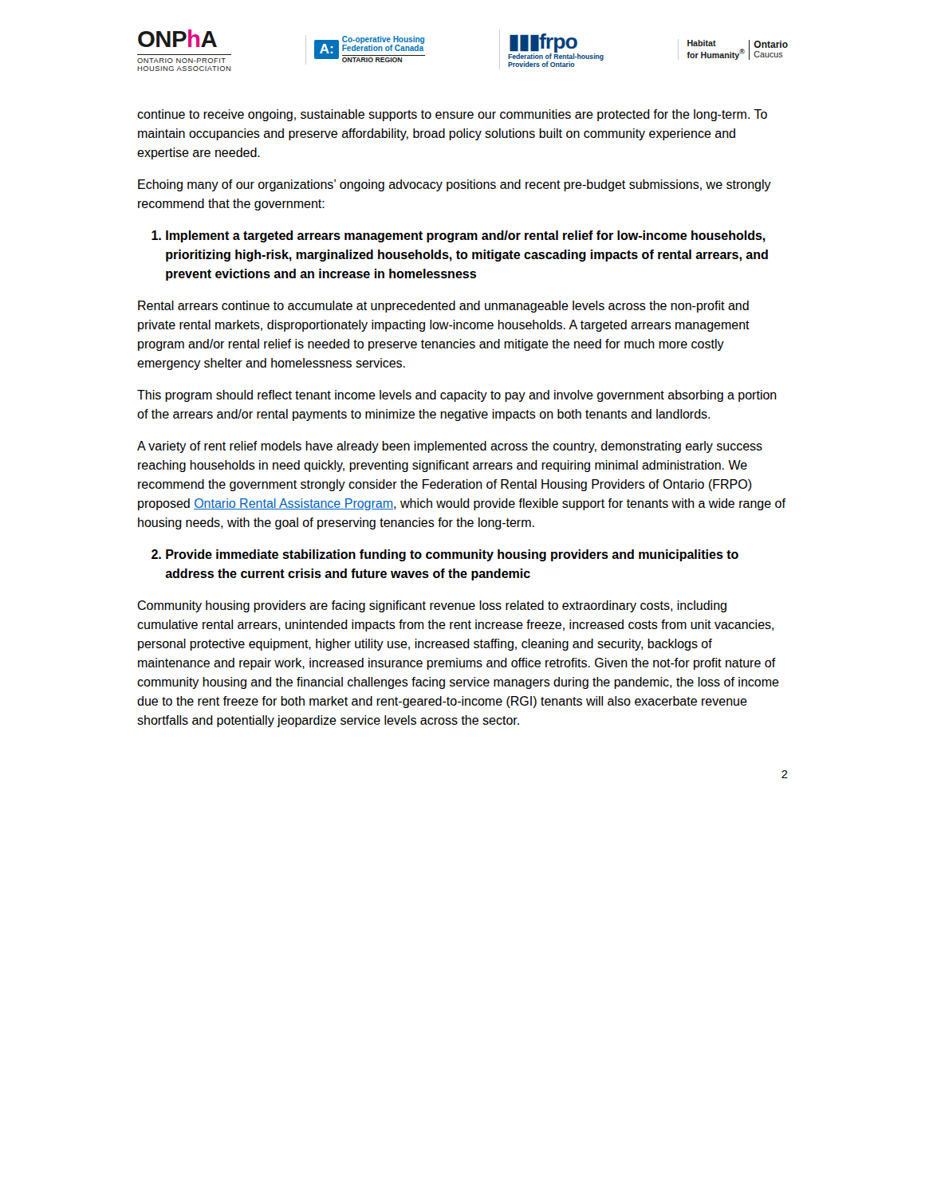ONPh A
ONTARIO NON-PROFIT
HOUSING ASSOCIATION
A:
Co-operative Housing
Federation of Canada
ONTARIO REGION
▮▮▮frpo
Federation of Rental-housing
Providers of Ontario
Habitat
for Humanity®
Ontario Caucus
continue to receive ongoing, sustainable supports to ensure our communities are protected for the long-term. To maintain occupancies and preserve affordability, broad policy solutions built on community experience and expertise are needed.
Echoing many of our organizations’ ongoing advocacy positions and recent pre-budget submissions, we strongly recommend that the government:
Implement a targeted arrears management program and/or rental relief for low-income households, prioritizing high-risk, marginalized households, to mitigate cascading impacts of rental arrears, and prevent evictions and an increase in homelessness
Rental arrears continue to accumulate at unprecedented and unmanageable levels across the non-profit and private rental markets, disproportionately impacting low-income households. A targeted arrears management program and/or rental relief is needed to preserve tenancies and mitigate the need for much more costly emergency shelter and homelessness services.
This program should reflect tenant income levels and capacity to pay and involve government absorbing a portion of the arrears and/or rental payments to minimize the negative impacts on both tenants and landlords.
A variety of rent relief models have already been implemented across the country, demonstrating early success reaching households in need quickly, preventing significant arrears and requiring minimal administration. We recommend the government strongly consider the Federation of Rental Housing Providers of Ontario (FRPO) proposed Ontario Rental Assistance Program, which would provide flexible support for tenants with a wide range of housing needs, with the goal of preserving tenancies for the long-term.
Provide immediate stabilization funding to community housing providers and municipalities to address the current crisis and future waves of the pandemic
Community housing providers are facing significant revenue loss related to extraordinary costs, including cumulative rental arrears, unintended impacts from the rent increase freeze, increased costs from unit vacancies, personal protective equipment, higher utility use, increased staffing, cleaning and security, backlogs of maintenance and repair work, increased insurance premiums and office retrofits. Given the not-for profit nature of community housing and the financial challenges facing service managers during the pandemic, the loss of income due to the rent freeze for both market and rent-geared-to-income (RGI) tenants will also exacerbate revenue shortfalls and potentially jeopardize service levels across the sector.
2